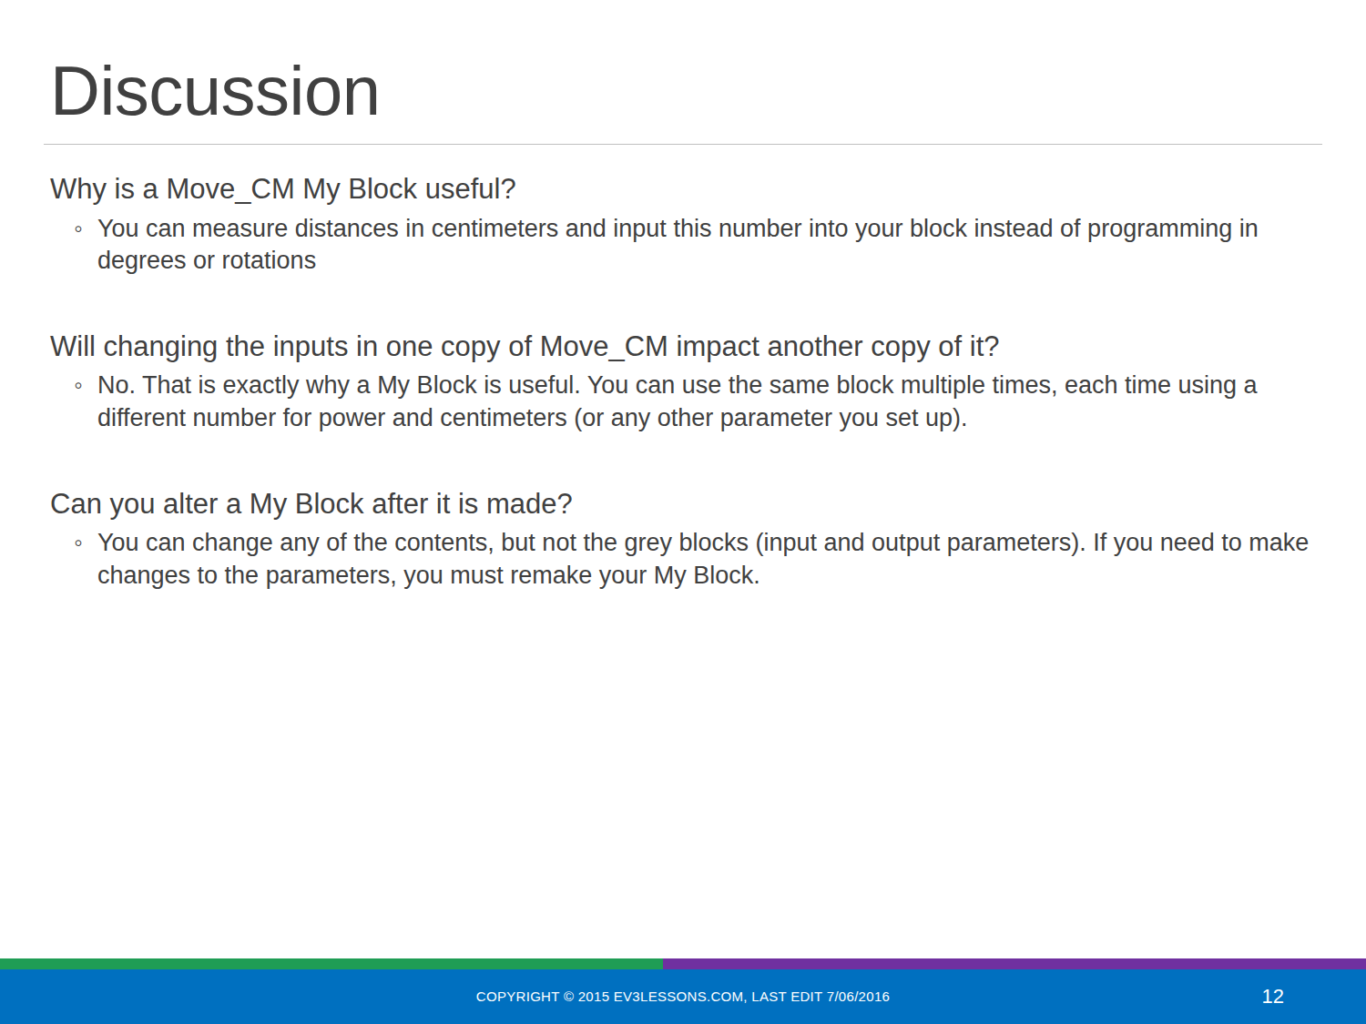Discussion
Why is a Move_CM My Block useful?
You can measure distances in centimeters and input this number into your block instead of programming in degrees or rotations
Will changing the inputs in one copy of Move_CM impact another copy of it?
No. That is exactly why a My Block is useful. You can use the same block multiple times, each time using a different number for power and centimeters (or any other parameter you set up).
Can you alter a My Block after it is made?
You can change any of the contents, but not the grey blocks (input and output parameters). If you need to make changes to the parameters, you must remake your My Block.
COPYRIGHT © 2015 EV3LESSONS.COM, LAST EDIT 7/06/2016
12